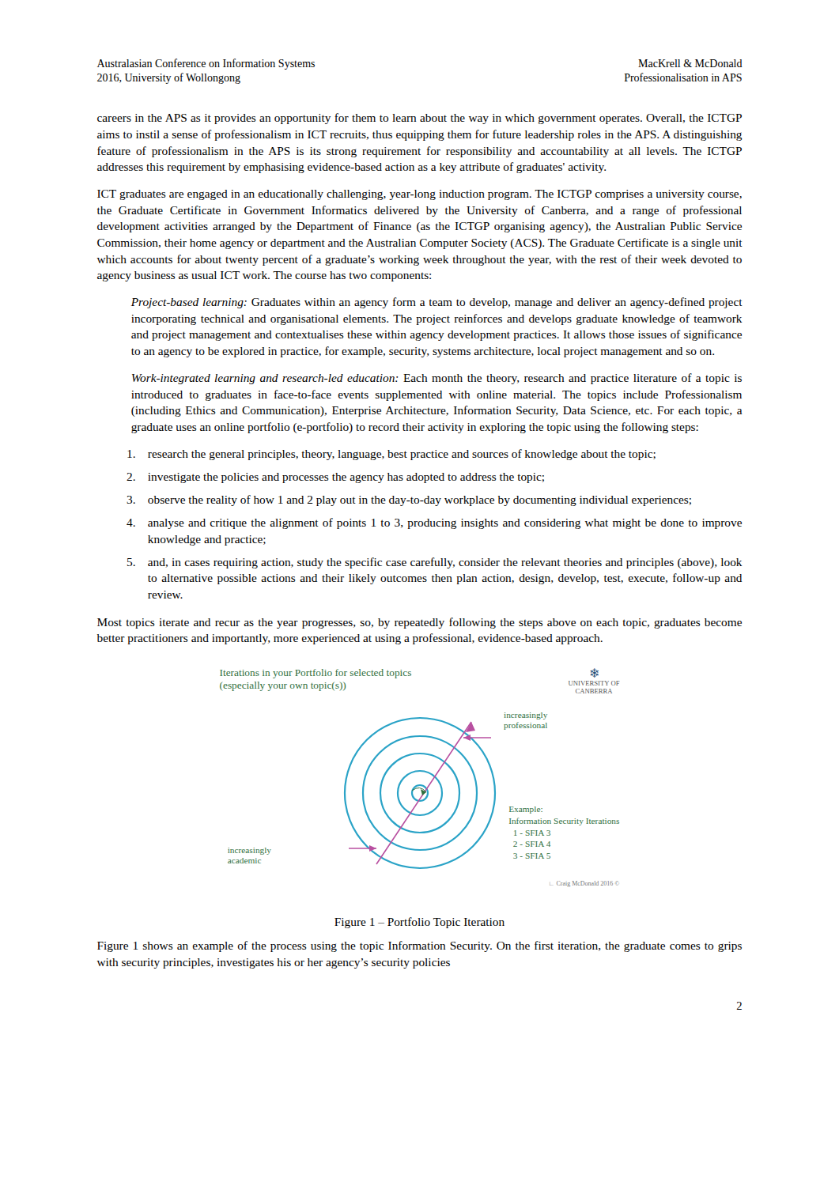Australasian Conference on Information Systems
2016, University of Wollongong
MacKrell & McDonald
Professionalisation in APS
careers in the APS as it provides an opportunity for them to learn about the way in which government operates. Overall, the ICTGP aims to instil a sense of professionalism in ICT recruits, thus equipping them for future leadership roles in the APS. A distinguishing feature of professionalism in the APS is its strong requirement for responsibility and accountability at all levels. The ICTGP addresses this requirement by emphasising evidence-based action as a key attribute of graduates' activity.
ICT graduates are engaged in an educationally challenging, year-long induction program. The ICTGP comprises a university course, the Graduate Certificate in Government Informatics delivered by the University of Canberra, and a range of professional development activities arranged by the Department of Finance (as the ICTGP organising agency), the Australian Public Service Commission, their home agency or department and the Australian Computer Society (ACS). The Graduate Certificate is a single unit which accounts for about twenty percent of a graduate’s working week throughout the year, with the rest of their week devoted to agency business as usual ICT work. The course has two components:
Project-based learning: Graduates within an agency form a team to develop, manage and deliver an agency-defined project incorporating technical and organisational elements. The project reinforces and develops graduate knowledge of teamwork and project management and contextualises these within agency development practices. It allows those issues of significance to an agency to be explored in practice, for example, security, systems architecture, local project management and so on.
Work-integrated learning and research-led education: Each month the theory, research and practice literature of a topic is introduced to graduates in face-to-face events supplemented with online material. The topics include Professionalism (including Ethics and Communication), Enterprise Architecture, Information Security, Data Science, etc. For each topic, a graduate uses an online portfolio (e-portfolio) to record their activity in exploring the topic using the following steps:
research the general principles, theory, language, best practice and sources of knowledge about the topic;
investigate the policies and processes the agency has adopted to address the topic;
observe the reality of how 1 and 2 play out in the day-to-day workplace by documenting individual experiences;
analyse and critique the alignment of points 1 to 3, producing insights and considering what might be done to improve knowledge and practice;
and, in cases requiring action, study the specific case carefully, consider the relevant theories and principles (above), look to alternative possible actions and their likely outcomes then plan action, design, develop, test, execute, follow-up and review.
Most topics iterate and recur as the year progresses, so, by repeatedly following the steps above on each topic, graduates become better practitioners and importantly, more experienced at using a professional, evidence-based approach.
Iterations in your Portfolio for selected topics
(especially your own topic(s))
❄UNIVERSITY OF
CANBERRA
increasingly
professional
increasingly
academic
Example:
Information Security Iterations
1 - SFIA 3
2 - SFIA 4
3 - SFIA 5
∟ Craig McDonald 2016 ©
Figure 1 – Portfolio Topic Iteration
Figure 1 shows an example of the process using the topic Information Security. On the first iteration, the graduate comes to grips with security principles, investigates his or her agency’s security policies
2